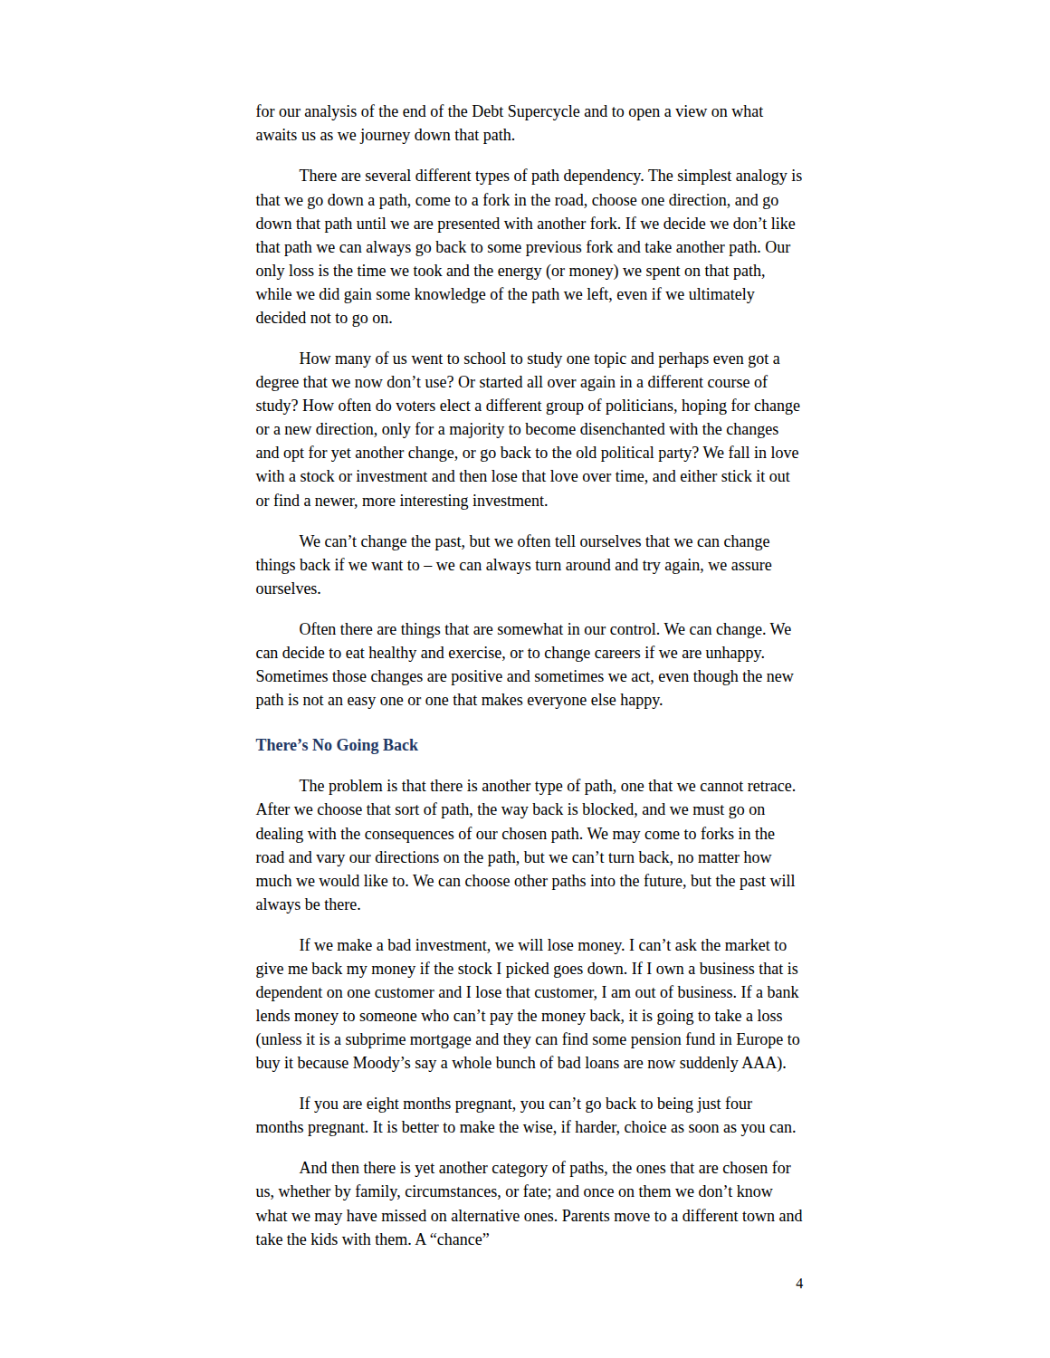for our analysis of the end of the Debt Supercycle and to open a view on what awaits us as we journey down that path.
There are several different types of path dependency. The simplest analogy is that we go down a path, come to a fork in the road, choose one direction, and go down that path until we are presented with another fork. If we decide we don’t like that path we can always go back to some previous fork and take another path. Our only loss is the time we took and the energy (or money) we spent on that path, while we did gain some knowledge of the path we left, even if we ultimately decided not to go on.
How many of us went to school to study one topic and perhaps even got a degree that we now don’t use? Or started all over again in a different course of study? How often do voters elect a different group of politicians, hoping for change or a new direction, only for a majority to become disenchanted with the changes and opt for yet another change, or go back to the old political party? We fall in love with a stock or investment and then lose that love over time, and either stick it out or find a newer, more interesting investment.
We can’t change the past, but we often tell ourselves that we can change things back if we want to – we can always turn around and try again, we assure ourselves.
Often there are things that are somewhat in our control. We can change. We can decide to eat healthy and exercise, or to change careers if we are unhappy. Sometimes those changes are positive and sometimes we act, even though the new path is not an easy one or one that makes everyone else happy.
There’s No Going Back
The problem is that there is another type of path, one that we cannot retrace. After we choose that sort of path, the way back is blocked, and we must go on dealing with the consequences of our chosen path. We may come to forks in the road and vary our directions on the path, but we can’t turn back, no matter how much we would like to. We can choose other paths into the future, but the past will always be there.
If we make a bad investment, we will lose money. I can’t ask the market to give me back my money if the stock I picked goes down. If I own a business that is dependent on one customer and I lose that customer, I am out of business. If a bank lends money to someone who can’t pay the money back, it is going to take a loss (unless it is a subprime mortgage and they can find some pension fund in Europe to buy it because Moody’s say a whole bunch of bad loans are now suddenly AAA).
If you are eight months pregnant, you can’t go back to being just four months pregnant. It is better to make the wise, if harder, choice as soon as you can.
And then there is yet another category of paths, the ones that are chosen for us, whether by family, circumstances, or fate; and once on them we don’t know what we may have missed on alternative ones. Parents move to a different town and take the kids with them. A “chance”
4